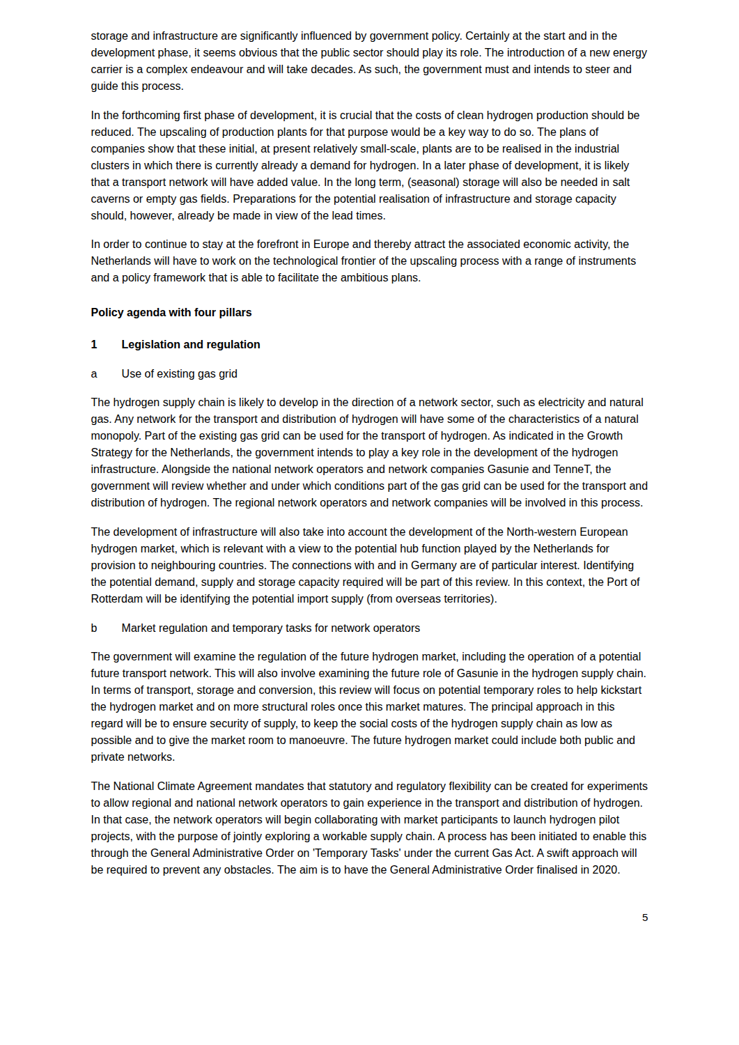storage and infrastructure are significantly influenced by government policy. Certainly at the start and in the development phase, it seems obvious that the public sector should play its role. The introduction of a new energy carrier is a complex endeavour and will take decades. As such, the government must and intends to steer and guide this process.
In the forthcoming first phase of development, it is crucial that the costs of clean hydrogen production should be reduced. The upscaling of production plants for that purpose would be a key way to do so. The plans of companies show that these initial, at present relatively small-scale, plants are to be realised in the industrial clusters in which there is currently already a demand for hydrogen. In a later phase of development, it is likely that a transport network will have added value. In the long term, (seasonal) storage will also be needed in salt caverns or empty gas fields. Preparations for the potential realisation of infrastructure and storage capacity should, however, already be made in view of the lead times.
In order to continue to stay at the forefront in Europe and thereby attract the associated economic activity, the Netherlands will have to work on the technological frontier of the upscaling process with a range of instruments and a policy framework that is able to facilitate the ambitious plans.
Policy agenda with four pillars
1 Legislation and regulation
aUse of existing gas grid
The hydrogen supply chain is likely to develop in the direction of a network sector, such as electricity and natural gas. Any network for the transport and distribution of hydrogen will have some of the characteristics of a natural monopoly. Part of the existing gas grid can be used for the transport of hydrogen. As indicated in the Growth Strategy for the Netherlands, the government intends to play a key role in the development of the hydrogen infrastructure. Alongside the national network operators and network companies Gasunie and TenneT, the government will review whether and under which conditions part of the gas grid can be used for the transport and distribution of hydrogen. The regional network operators and network companies will be involved in this process.
The development of infrastructure will also take into account the development of the North-western European hydrogen market, which is relevant with a view to the potential hub function played by the Netherlands for provision to neighbouring countries. The connections with and in Germany are of particular interest. Identifying the potential demand, supply and storage capacity required will be part of this review. In this context, the Port of Rotterdam will be identifying the potential import supply (from overseas territories).
bMarket regulation and temporary tasks for network operators
The government will examine the regulation of the future hydrogen market, including the operation of a potential future transport network. This will also involve examining the future role of Gasunie in the hydrogen supply chain. In terms of transport, storage and conversion, this review will focus on potential temporary roles to help kickstart the hydrogen market and on more structural roles once this market matures. The principal approach in this regard will be to ensure security of supply, to keep the social costs of the hydrogen supply chain as low as possible and to give the market room to manoeuvre. The future hydrogen market could include both public and private networks.
The National Climate Agreement mandates that statutory and regulatory flexibility can be created for experiments to allow regional and national network operators to gain experience in the transport and distribution of hydrogen. In that case, the network operators will begin collaborating with market participants to launch hydrogen pilot projects, with the purpose of jointly exploring a workable supply chain. A process has been initiated to enable this through the General Administrative Order on 'Temporary Tasks' under the current Gas Act. A swift approach will be required to prevent any obstacles. The aim is to have the General Administrative Order finalised in 2020.
5